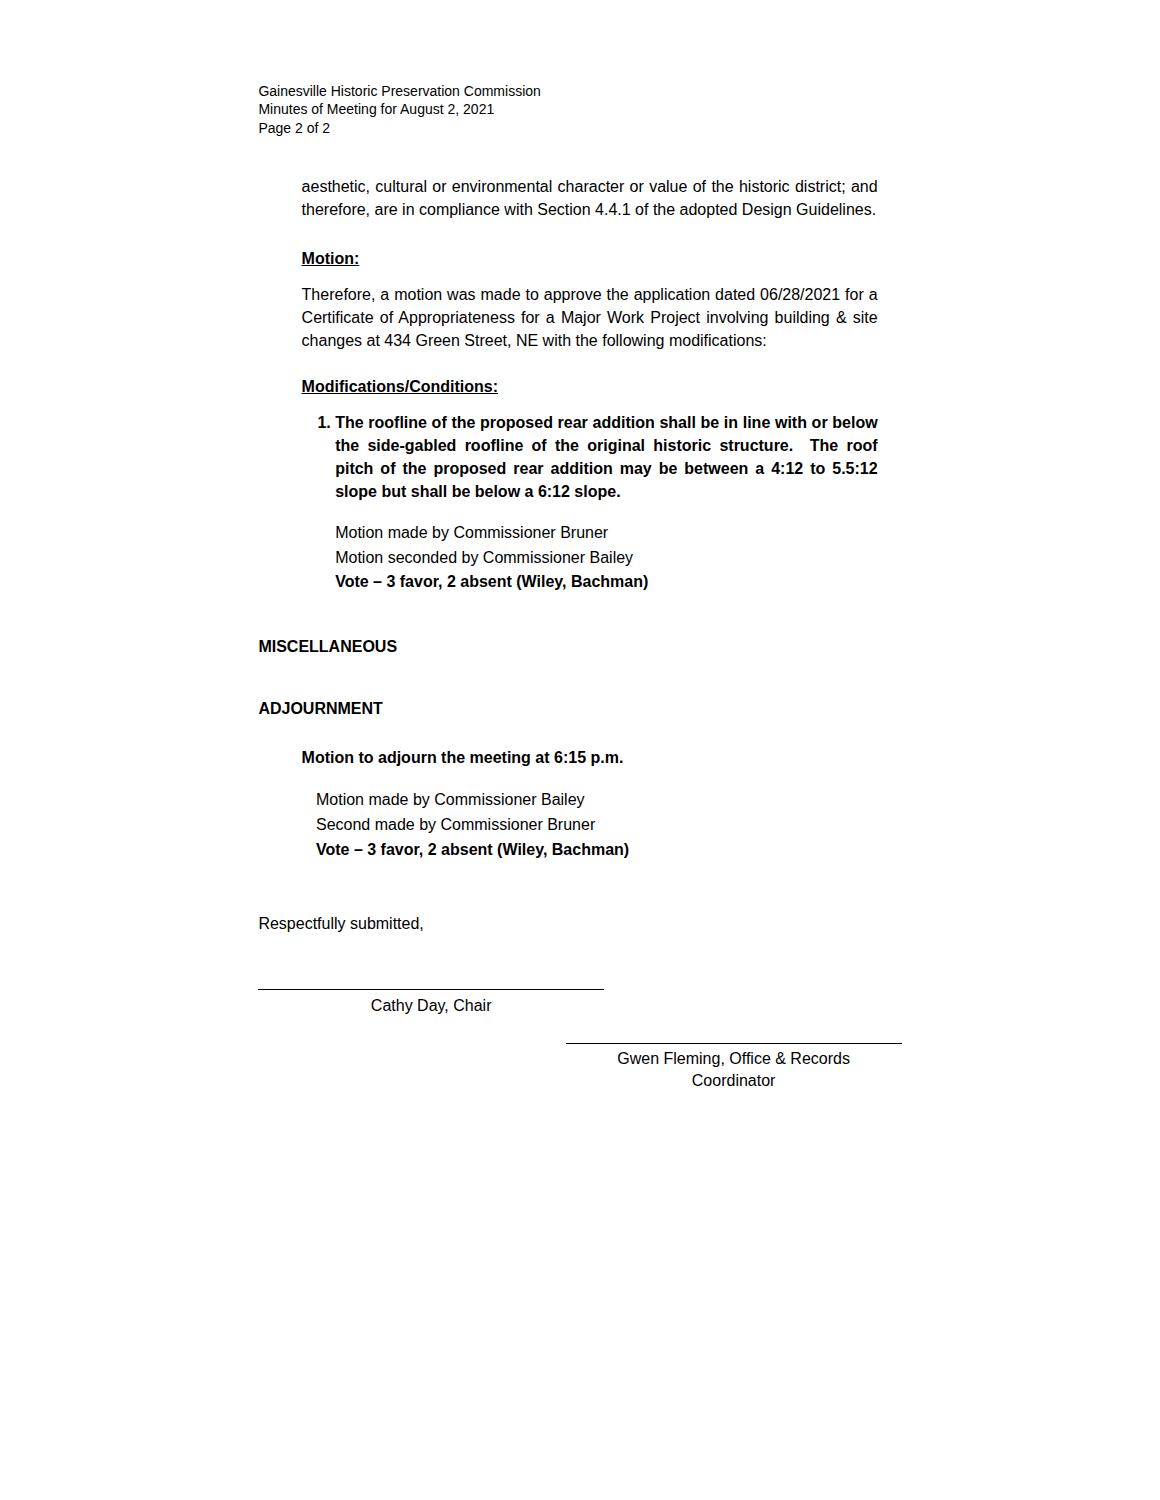Gainesville Historic Preservation Commission
Minutes of Meeting for August 2, 2021
Page 2 of 2
aesthetic, cultural or environmental character or value of the historic district; and therefore, are in compliance with Section 4.4.1 of the adopted Design Guidelines.
Motion:
Therefore, a motion was made to approve the application dated 06/28/2021 for a Certificate of Appropriateness for a Major Work Project involving building & site changes at 434 Green Street, NE with the following modifications:
Modifications/Conditions:
The roofline of the proposed rear addition shall be in line with or below the side-gabled roofline of the original historic structure. The roof pitch of the proposed rear addition may be between a 4:12 to 5.5:12 slope but shall be below a 6:12 slope.
Motion made by Commissioner Bruner
Motion seconded by Commissioner Bailey
Vote – 3 favor, 2 absent (Wiley, Bachman)
MISCELLANEOUS
ADJOURNMENT
Motion to adjourn the meeting at 6:15 p.m.
Motion made by Commissioner Bailey
Second made by Commissioner Bruner
Vote – 3 favor, 2 absent (Wiley, Bachman)
Respectfully submitted,
Cathy Day, Chair
Gwen Fleming, Office & Records
Coordinator